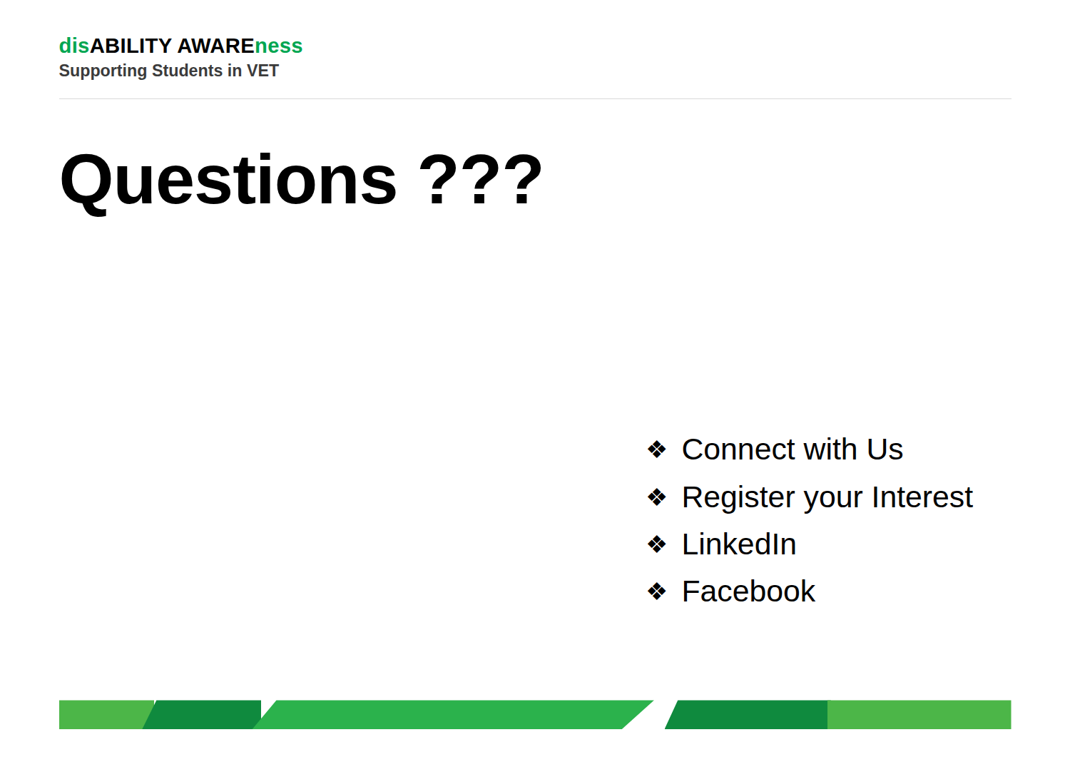dis ABILITY AWAREness
Supporting Students in VET
Questions ???
❖Connect with Us
❖Register your Interest
❖LinkedIn
❖Facebook